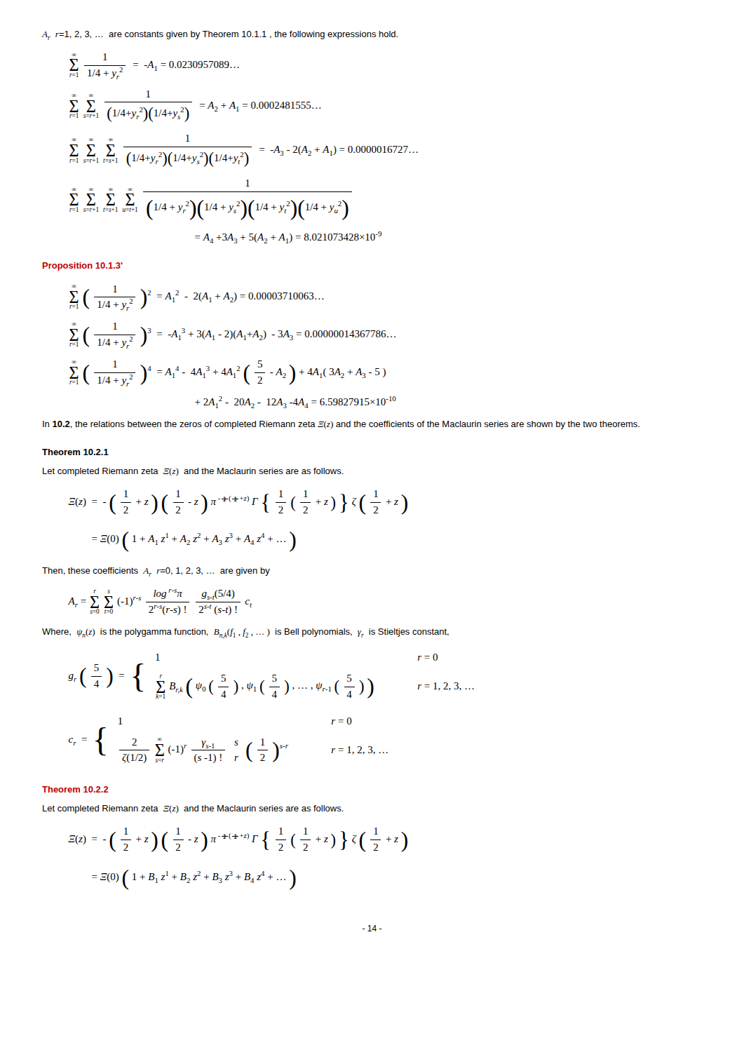Ar r=1, 2, 3, … are constants given by Theorem 10.1.1 , the following expressions hold.
∞Σr=1 11/4 + yr2 = -A1 = 0.0230957089…
∞Σr=1 ∞Σs=r+1 1(1/4+yr2)(1/4+ys2) = A2 + A1 = 0.0002481555…
∞Σr=1 ∞Σs=r+1 ∞Σt=s+1 1(1/4+yr2)(1/4+ys2)(1/4+yt2) = -A3 - 2(A2 + A1) = 0.0000016727…
∞Σr=1 ∞Σs=r+1 ∞Σt=s+1 ∞Σu=t+1 1(1/4 + yr2)(1/4 + ys2)(1/4 + yt2)(1/4 + yu2)
= A4 +3A3 + 5(A2 + A1) = 8.021073428×10-9
Proposition 10.1.3'
∞Σr=1 ( 11/4 + yr2 )2 = A12 - 2(A1 + A2) = 0.00003710063…
∞Σr=1 ( 11/4 + yr2 )3 = -A13 + 3(A1 - 2)(A1+A2) - 3A3 = 0.00000014367786…
∞Σr=1 ( 11/4 + yr2 )4 = A14 - 4A13 + 4A12 ( 52 - A2 ) + 4A1( 3A2 + A3 - 5 )
+ 2A12 - 20A2 - 12A3 -4A4 = 6.59827915×10-10
In 10.2, the relations between the zeros of completed Riemann zeta Ξ(z) and the coefficients of the Maclaurin series are shown by the two theorems.
Theorem 10.2.1
Let completed Riemann zeta Ξ(z) and the Maclaurin series are as follows.
Ξ(z) = - ( 12 + z ) ( 12 - z ) π -12(12+z) Γ { 12 ( 12 + z ) } ζ ( 12 + z )
= Ξ(0) ( 1 + A1 z1 + A2 z2 + A3 z3 + A4 z4 + … )
Then, these coefficients Ar r=0, 1, 2, 3, … are given by
Ar = rΣs=0 sΣt=0 (-1)r-s log r-sπ 2r-s(r-s) ! gs-t(5/4) 2s-t (s-t) ! ct
Where, ψn(z) is the polygamma function, Bn,k(f1 , f2 , … ) is Bell polynomials, γr is Stieltjes constant,
gr ( 54 ) = {
| 1 | r = 0 |
| r Σ k =1 B r,k ( ψ 0 ( 5 4 ) , ψ 1 ( 5 4 ) , … , ψ r -1 ( 5 4 ) ) | r = 1, 2, 3, … |
cr = {
| 1 | r = 0 |
| 2 ζ (1/2) ∞ Σ s = r (-1) r γ s -1 ( s -1) ! s r ( 1 2 ) s - r | r = 1, 2, 3, … |
Theorem 10.2.2
Let completed Riemann zeta Ξ(z) and the Maclaurin series are as follows.
Ξ(z) = - ( 12 + z ) ( 12 - z ) π -12(12+z) Γ { 12 ( 12 + z ) } ζ ( 12 + z )
= Ξ(0) ( 1 + B1 z1 + B2 z2 + B3 z3 + B4 z4 + … )
- 14 -